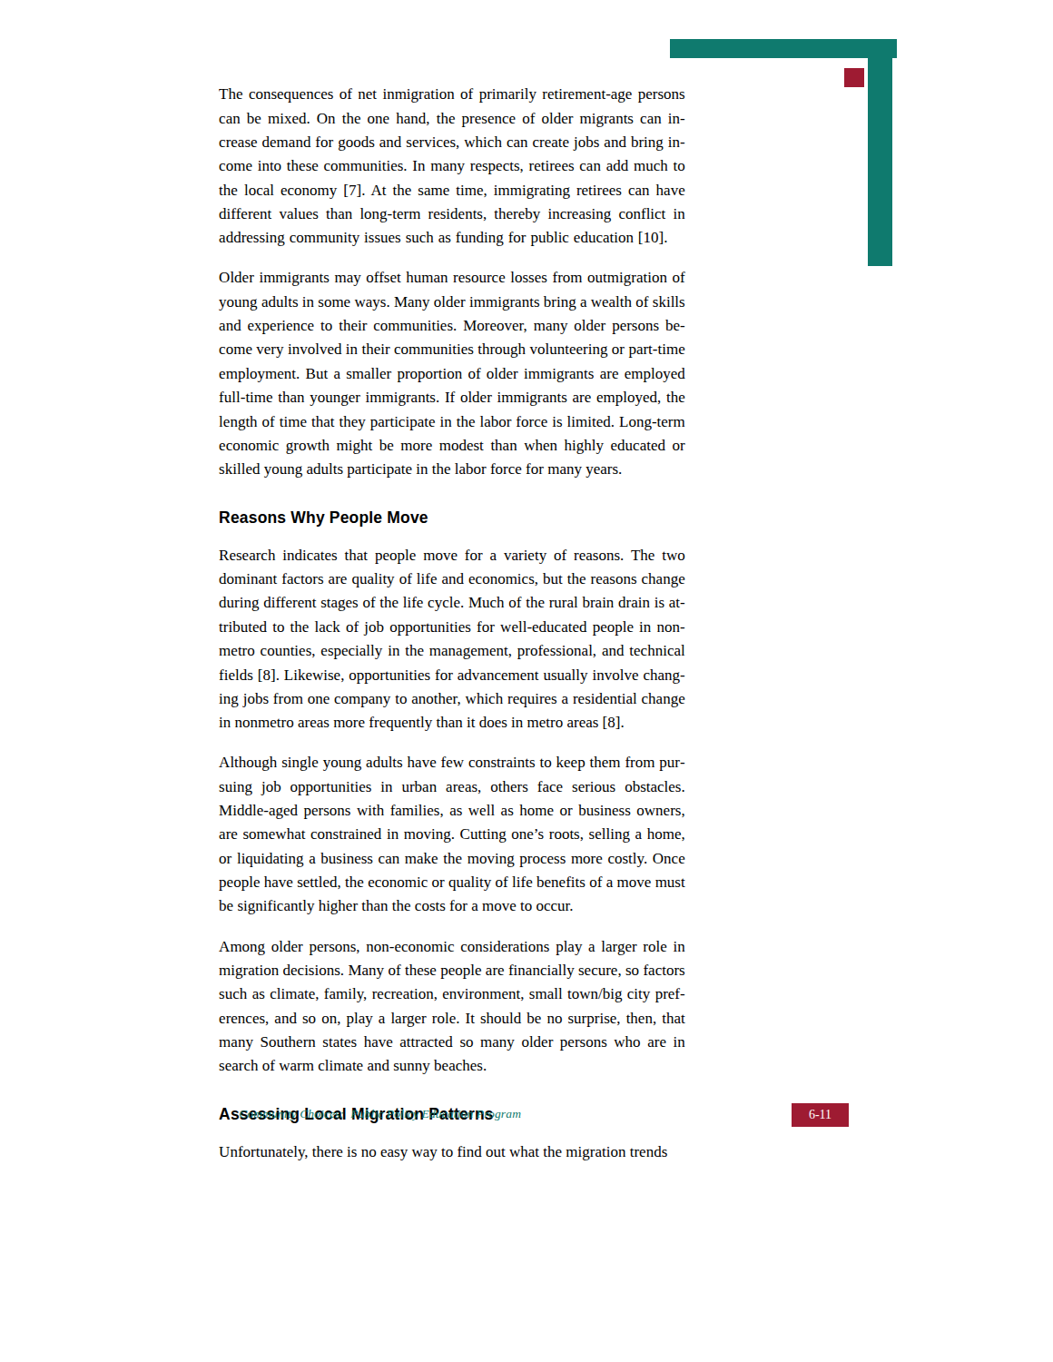The consequences of net inmigration of primarily retirement-age persons can be mixed. On the one hand, the presence of older migrants can increase demand for goods and services, which can create jobs and bring income into these communities. In many respects, retirees can add much to the local economy [7]. At the same time, immigrating retirees can have different values than long-term residents, thereby increasing conflict in addressing community issues such as funding for public education [10].
Older immigrants may offset human resource losses from outmigration of young adults in some ways. Many older immigrants bring a wealth of skills and experience to their communities. Moreover, many older persons become very involved in their communities through volunteering or part-time employment. But a smaller proportion of older immigrants are employed full-time than younger immigrants. If older immigrants are employed, the length of time that they participate in the labor force is limited. Long-term economic growth might be more modest than when highly educated or skilled young adults participate in the labor force for many years.
Reasons Why People Move
Research indicates that people move for a variety of reasons. The two dominant factors are quality of life and economics, but the reasons change during different stages of the life cycle. Much of the rural brain drain is attributed to the lack of job opportunities for well-educated people in nonmetro counties, especially in the management, professional, and technical fields [8]. Likewise, opportunities for advancement usually involve changing jobs from one company to another, which requires a residential change in nonmetro areas more frequently than it does in metro areas [8].
Although single young adults have few constraints to keep them from pursuing job opportunities in urban areas, others face serious obstacles. Middle-aged persons with families, as well as home or business owners, are somewhat constrained in moving. Cutting one’s roots, selling a home, or liquidating a business can make the moving process more costly. Once people have settled, the economic or quality of life benefits of a move must be significantly higher than the costs for a move to occur.
Among older persons, non-economic considerations play a larger role in migration decisions. Many of these people are financially secure, so factors such as climate, family, recreation, environment, small town/big city preferences, and so on, play a larger role. It should be no surprise, then, that many Southern states have attracted so many older persons who are in search of warm climate and sunny beaches.
Assessing Local Migration Patterns
Unfortunately, there is no easy way to find out what the migration trends
Community Choices: Public Policy Education Program
6-11